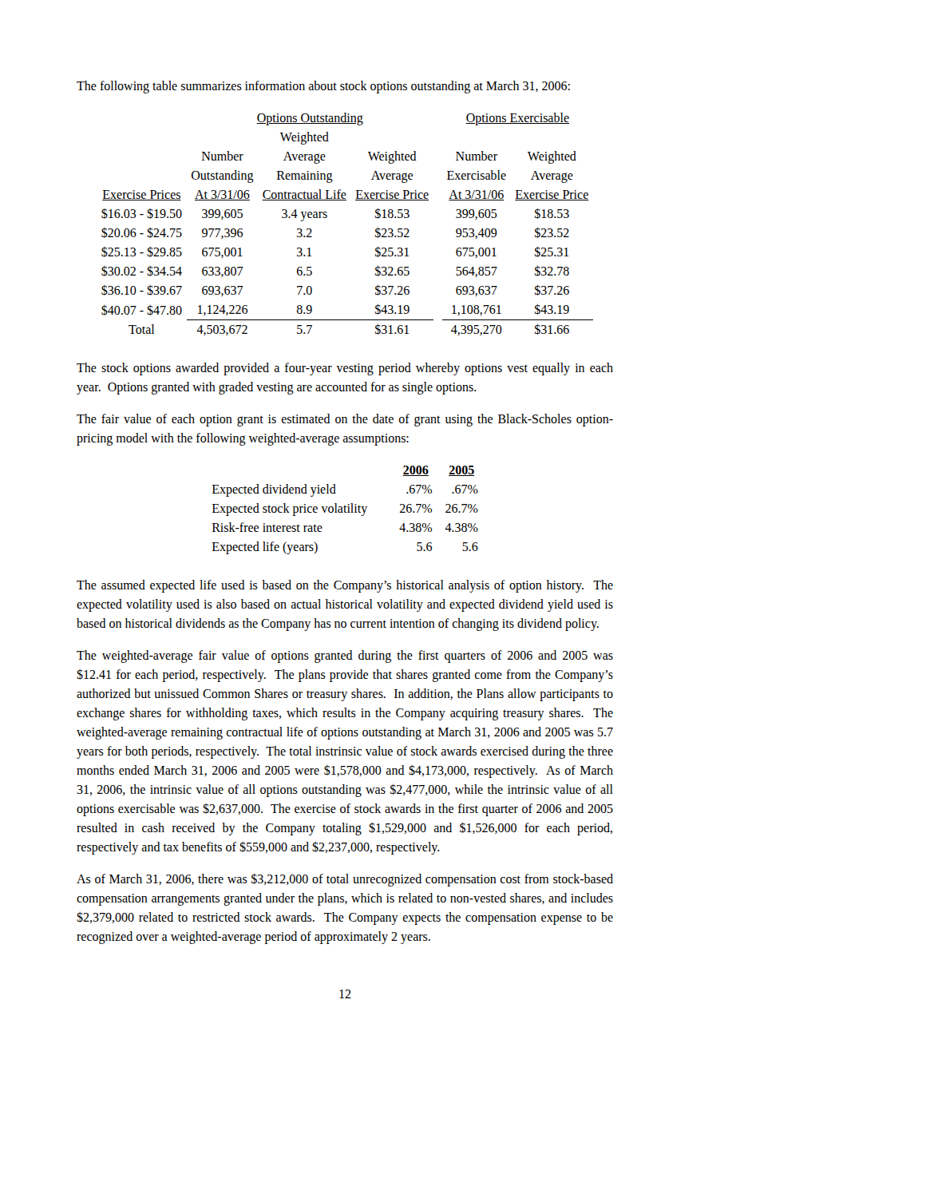The following table summarizes information about stock options outstanding at March 31, 2006:
| | Options Outstanding | | Options Exercisable |
| | | Weighted | | | | |
| | Number | Average | Weighted | | Number | Weighted |
| | Outstanding | Remaining | Average | | Exercisable | Average |
| Exercise Prices | At 3/31/06 | Contractual Life | Exercise Price | | At 3/31/06 | Exercise Price |
| $16.03 - $19.50 | 399,605 | 3.4 years | $18.53 | | 399,605 | $18.53 |
| $20.06 - $24.75 | 977,396 | 3.2 | $23.52 | | 953,409 | $23.52 |
| $25.13 - $29.85 | 675,001 | 3.1 | $25.31 | | 675,001 | $25.31 |
| $30.02 - $34.54 | 633,807 | 6.5 | $32.65 | | 564,857 | $32.78 |
| $36.10 - $39.67 | 693,637 | 7.0 | $37.26 | | 693,637 | $37.26 |
| $40.07 - $47.80 | 1,124,226 | 8.9 | $43.19 | | 1,108,761 | $43.19 |
| Total | 4,503,672 | 5.7 | $31.61 | | 4,395,270 | $31.66 |
The stock options awarded provided a four-year vesting period whereby options vest equally in each year. Options granted with graded vesting are accounted for as single options.
The fair value of each option grant is estimated on the date of grant using the Black-Scholes option-pricing model with the following weighted-average assumptions:
| | 2006 | 2005 |
| Expected dividend yield | .67% | .67% |
| Expected stock price volatility | 26.7% | 26.7% |
| Risk-free interest rate | 4.38% | 4.38% |
| Expected life (years) | 5.6 | 5.6 |
The assumed expected life used is based on the Company’s historical analysis of option history. The expected volatility used is also based on actual historical volatility and expected dividend yield used is based on historical dividends as the Company has no current intention of changing its dividend policy.
The weighted-average fair value of options granted during the first quarters of 2006 and 2005 was $12.41 for each period, respectively. The plans provide that shares granted come from the Company’s authorized but unissued Common Shares or treasury shares. In addition, the Plans allow participants to exchange shares for withholding taxes, which results in the Company acquiring treasury shares. The weighted-average remaining contractual life of options outstanding at March 31, 2006 and 2005 was 5.7 years for both periods, respectively. The total instrinsic value of stock awards exercised during the three months ended March 31, 2006 and 2005 were $1,578,000 and $4,173,000, respectively. As of March 31, 2006, the intrinsic value of all options outstanding was $2,477,000, while the intrinsic value of all options exercisable was $2,637,000. The exercise of stock awards in the first quarter of 2006 and 2005 resulted in cash received by the Company totaling $1,529,000 and $1,526,000 for each period, respectively and tax benefits of $559,000 and $2,237,000, respectively.
As of March 31, 2006, there was $3,212,000 of total unrecognized compensation cost from stock-based compensation arrangements granted under the plans, which is related to non-vested shares, and includes $2,379,000 related to restricted stock awards. The Company expects the compensation expense to be recognized over a weighted-average period of approximately 2 years.
12